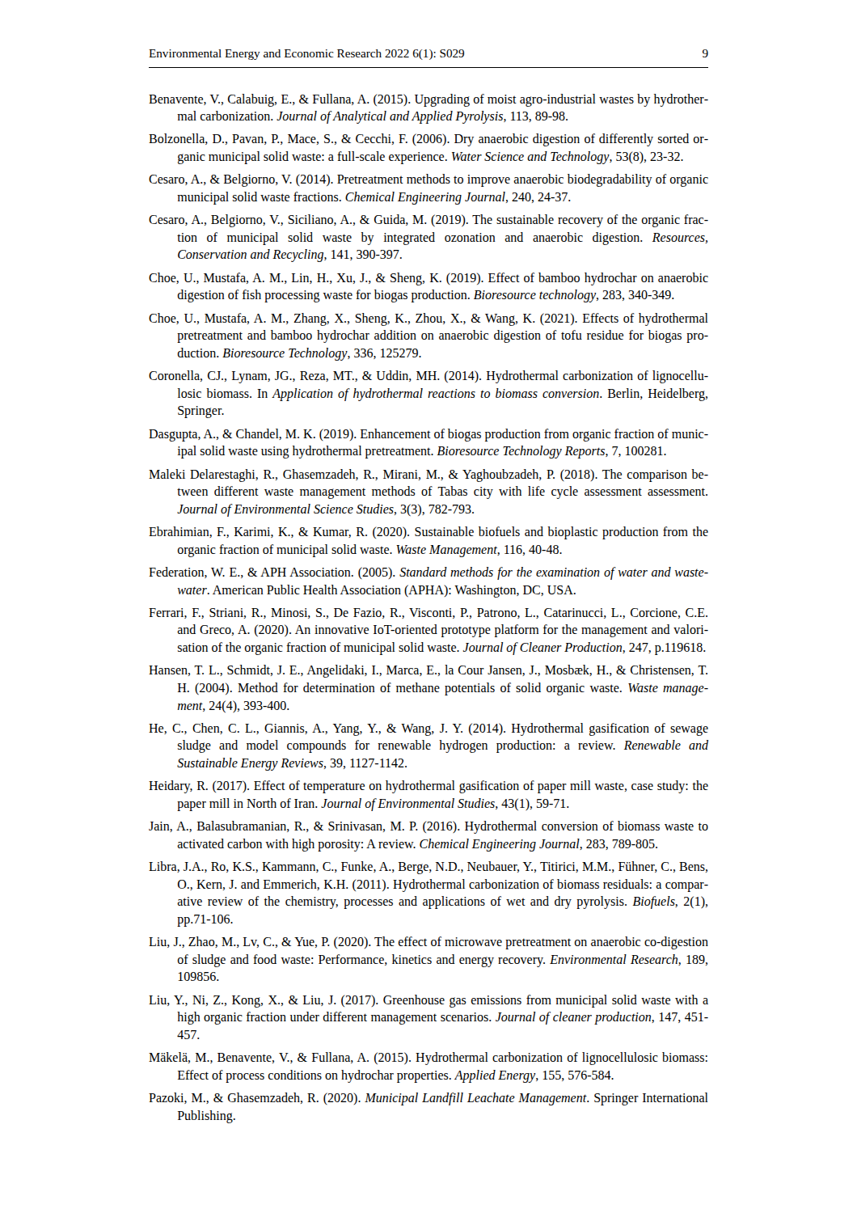Environmental Energy and Economic Research 2022 6(1): S029 9
Benavente, V., Calabuig, E., & Fullana, A. (2015). Upgrading of moist agro-industrial wastes by hydrothermal carbonization. Journal of Analytical and Applied Pyrolysis, 113, 89-98.
Bolzonella, D., Pavan, P., Mace, S., & Cecchi, F. (2006). Dry anaerobic digestion of differently sorted organic municipal solid waste: a full-scale experience. Water Science and Technology, 53(8), 23-32.
Cesaro, A., & Belgiorno, V. (2014). Pretreatment methods to improve anaerobic biodegradability of organic municipal solid waste fractions. Chemical Engineering Journal, 240, 24-37.
Cesaro, A., Belgiorno, V., Siciliano, A., & Guida, M. (2019). The sustainable recovery of the organic fraction of municipal solid waste by integrated ozonation and anaerobic digestion. Resources, Conservation and Recycling, 141, 390-397.
Choe, U., Mustafa, A. M., Lin, H., Xu, J., & Sheng, K. (2019). Effect of bamboo hydrochar on anaerobic digestion of fish processing waste for biogas production. Bioresource technology, 283, 340-349.
Choe, U., Mustafa, A. M., Zhang, X., Sheng, K., Zhou, X., & Wang, K. (2021). Effects of hydrothermal pretreatment and bamboo hydrochar addition on anaerobic digestion of tofu residue for biogas production. Bioresource Technology, 336, 125279.
Coronella, CJ., Lynam, JG., Reza, MT., & Uddin, MH. (2014). Hydrothermal carbonization of lignocellulosic biomass. In Application of hydrothermal reactions to biomass conversion. Berlin, Heidelberg, Springer.
Dasgupta, A., & Chandel, M. K. (2019). Enhancement of biogas production from organic fraction of municipal solid waste using hydrothermal pretreatment. Bioresource Technology Reports, 7, 100281.
Maleki Delarestaghi, R., Ghasemzadeh, R., Mirani, M., & Yaghoubzadeh, P. (2018). The comparison between different waste management methods of Tabas city with life cycle assessment assessment. Journal of Environmental Science Studies, 3(3), 782-793.
Ebrahimian, F., Karimi, K., & Kumar, R. (2020). Sustainable biofuels and bioplastic production from the organic fraction of municipal solid waste. Waste Management, 116, 40-48.
Federation, W. E., & APH Association. (2005). Standard methods for the examination of water and wastewater. American Public Health Association (APHA): Washington, DC, USA.
Ferrari, F., Striani, R., Minosi, S., De Fazio, R., Visconti, P., Patrono, L., Catarinucci, L., Corcione, C.E. and Greco, A. (2020). An innovative IoT-oriented prototype platform for the management and valorisation of the organic fraction of municipal solid waste. Journal of Cleaner Production, 247, p.119618.
Hansen, T. L., Schmidt, J. E., Angelidaki, I., Marca, E., la Cour Jansen, J., Mosbæk, H., & Christensen, T. H. (2004). Method for determination of methane potentials of solid organic waste. Waste management, 24(4), 393-400.
He, C., Chen, C. L., Giannis, A., Yang, Y., & Wang, J. Y. (2014). Hydrothermal gasification of sewage sludge and model compounds for renewable hydrogen production: a review. Renewable and Sustainable Energy Reviews, 39, 1127-1142.
Heidary, R. (2017). Effect of temperature on hydrothermal gasification of paper mill waste, case study: the paper mill in North of Iran. Journal of Environmental Studies, 43(1), 59-71.
Jain, A., Balasubramanian, R., & Srinivasan, M. P. (2016). Hydrothermal conversion of biomass waste to activated carbon with high porosity: A review. Chemical Engineering Journal, 283, 789-805.
Libra, J.A., Ro, K.S., Kammann, C., Funke, A., Berge, N.D., Neubauer, Y., Titirici, M.M., Fühner, C., Bens, O., Kern, J. and Emmerich, K.H. (2011). Hydrothermal carbonization of biomass residuals: a comparative review of the chemistry, processes and applications of wet and dry pyrolysis. Biofuels, 2(1), pp.71-106.
Liu, J., Zhao, M., Lv, C., & Yue, P. (2020). The effect of microwave pretreatment on anaerobic co-digestion of sludge and food waste: Performance, kinetics and energy recovery. Environmental Research, 189, 109856.
Liu, Y., Ni, Z., Kong, X., & Liu, J. (2017). Greenhouse gas emissions from municipal solid waste with a high organic fraction under different management scenarios. Journal of cleaner production, 147, 451-457.
Mäkelä, M., Benavente, V., & Fullana, A. (2015). Hydrothermal carbonization of lignocellulosic biomass: Effect of process conditions on hydrochar properties. Applied Energy, 155, 576-584.
Pazoki, M., & Ghasemzadeh, R. (2020). Municipal Landfill Leachate Management. Springer International Publishing.